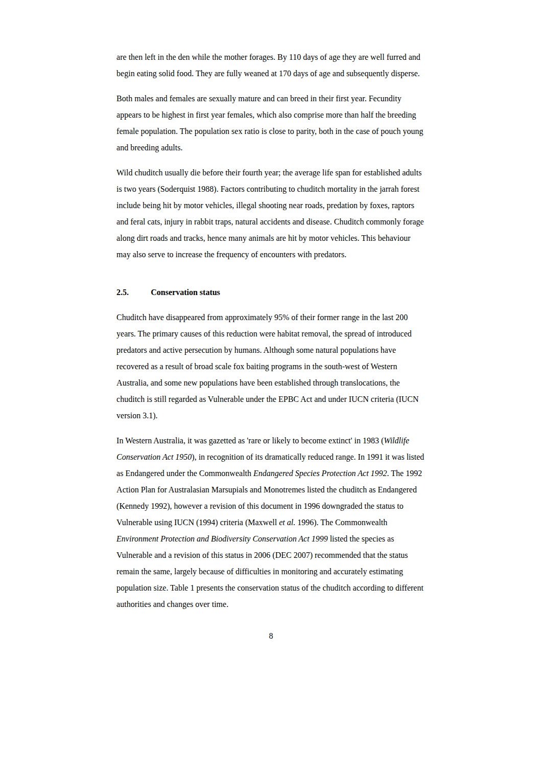are then left in the den while the mother forages. By 110 days of age they are well furred and begin eating solid food. They are fully weaned at 170 days of age and subsequently disperse.
Both males and females are sexually mature and can breed in their first year. Fecundity appears to be highest in first year females, which also comprise more than half the breeding female population. The population sex ratio is close to parity, both in the case of pouch young and breeding adults.
Wild chuditch usually die before their fourth year; the average life span for established adults is two years (Soderquist 1988). Factors contributing to chuditch mortality in the jarrah forest include being hit by motor vehicles, illegal shooting near roads, predation by foxes, raptors and feral cats, injury in rabbit traps, natural accidents and disease. Chuditch commonly forage along dirt roads and tracks, hence many animals are hit by motor vehicles. This behaviour may also serve to increase the frequency of encounters with predators.
2.5. Conservation status
Chuditch have disappeared from approximately 95% of their former range in the last 200 years. The primary causes of this reduction were habitat removal, the spread of introduced predators and active persecution by humans. Although some natural populations have recovered as a result of broad scale fox baiting programs in the south-west of Western Australia, and some new populations have been established through translocations, the chuditch is still regarded as Vulnerable under the EPBC Act and under IUCN criteria (IUCN version 3.1).
In Western Australia, it was gazetted as 'rare or likely to become extinct' in 1983 (Wildlife Conservation Act 1950), in recognition of its dramatically reduced range. In 1991 it was listed as Endangered under the Commonwealth Endangered Species Protection Act 1992. The 1992 Action Plan for Australasian Marsupials and Monotremes listed the chuditch as Endangered (Kennedy 1992), however a revision of this document in 1996 downgraded the status to Vulnerable using IUCN (1994) criteria (Maxwell et al. 1996). The Commonwealth Environment Protection and Biodiversity Conservation Act 1999 listed the species as Vulnerable and a revision of this status in 2006 (DEC 2007) recommended that the status remain the same, largely because of difficulties in monitoring and accurately estimating population size. Table 1 presents the conservation status of the chuditch according to different authorities and changes over time.
8